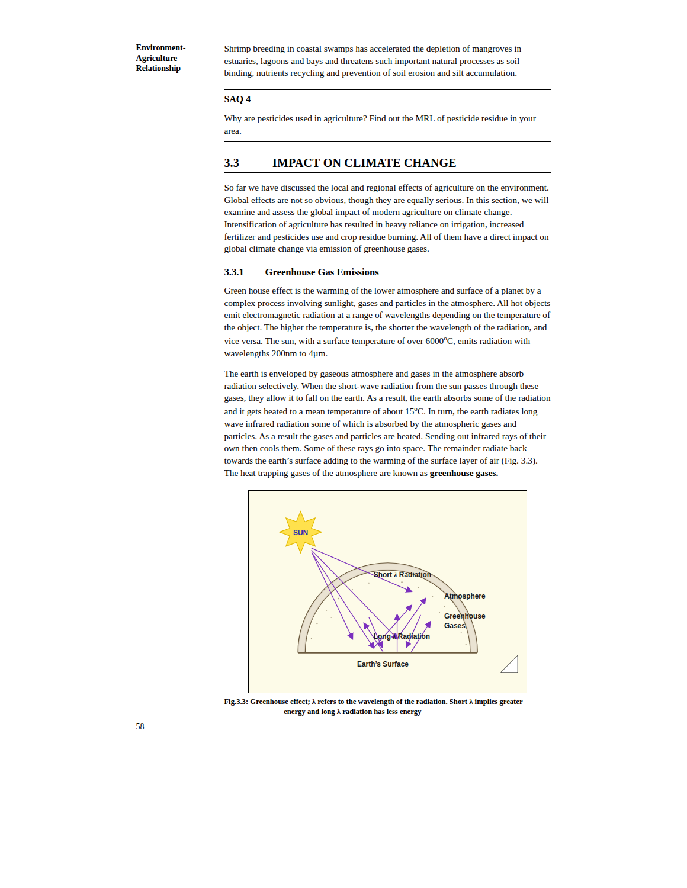Environment-Agriculture
Relationship
Shrimp breeding in coastal swamps has accelerated the depletion of mangroves in estuaries, lagoons and bays and threatens such important natural processes as soil binding, nutrients recycling and prevention of soil erosion and silt accumulation.
SAQ 4
Why are pesticides used in agriculture? Find out the MRL of pesticide residue in your area.
3.3 IMPACT ON CLIMATE CHANGE
So far we have discussed the local and regional effects of agriculture on the environment. Global effects are not so obvious, though they are equally serious. In this section, we will examine and assess the global impact of modern agriculture on climate change. Intensification of agriculture has resulted in heavy reliance on irrigation, increased fertilizer and pesticides use and crop residue burning. All of them have a direct impact on global climate change via emission of greenhouse gases.
3.3.1 Greenhouse Gas Emissions
Green house effect is the warming of the lower atmosphere and surface of a planet by a complex process involving sunlight, gases and particles in the atmosphere. All hot objects emit electromagnetic radiation at a range of wavelengths depending on the temperature of the object. The higher the temperature is, the shorter the wavelength of the radiation, and vice versa. The sun, with a surface temperature of over 6000o C, emits radiation with wavelengths 200nm to 4µm.
The earth is enveloped by gaseous atmosphere and gases in the atmosphere absorb radiation selectively. When the short-wave radiation from the sun passes through these gases, they allow it to fall on the earth. As a result, the earth absorbs some of the radiation and it gets heated to a mean temperature of about 15o C. In turn, the earth radiates long wave infrared radiation some of which is absorbed by the atmospheric gases and particles. As a result the gases and particles are heated. Sending out infrared rays of their own then cools them. Some of these rays go into space. The remainder radiate back towards the earth’s surface adding to the warming of the surface layer of air (Fig. 3.3). The heat trapping gases of the atmosphere are known as greenhouse gases.
SUN Short λ Radiation Atmosphere Greenhouse Gases Long λ Radiation Earth’s Surface
Fig.3.3: Greenhouse effect; λ refers to the wavelength of the radiation. Short λ implies greater energy and long λ radiation has less energy
58